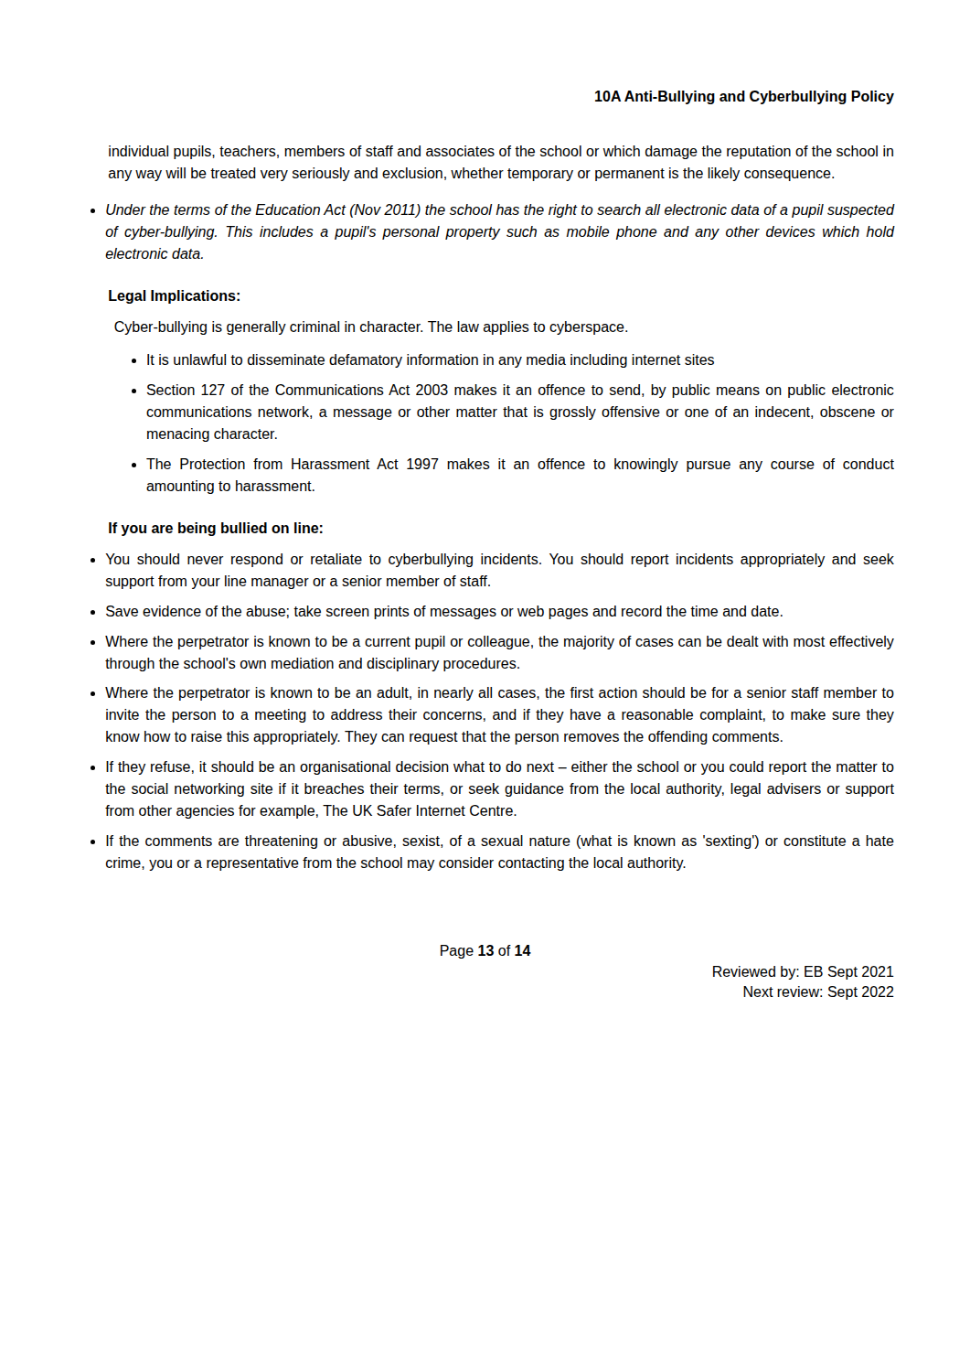10A Anti-Bullying and Cyberbullying Policy
individual pupils, teachers, members of staff and associates of the school or which damage the reputation of the school in any way will be treated very seriously and exclusion, whether temporary or permanent is the likely consequence.
Under the terms of the Education Act (Nov 2011) the school has the right to search all electronic data of a pupil suspected of cyber-bullying. This includes a pupil's personal property such as mobile phone and any other devices which hold electronic data.
Legal Implications:
Cyber-bullying is generally criminal in character. The law applies to cyberspace.
It is unlawful to disseminate defamatory information in any media including internet sites
Section 127 of the Communications Act 2003 makes it an offence to send, by public means on public electronic communications network, a message or other matter that is grossly offensive or one of an indecent, obscene or menacing character.
The Protection from Harassment Act 1997 makes it an offence to knowingly pursue any course of conduct amounting to harassment.
If you are being bullied on line:
You should never respond or retaliate to cyberbullying incidents. You should report incidents appropriately and seek support from your line manager or a senior member of staff.
Save evidence of the abuse; take screen prints of messages or web pages and record the time and date.
Where the perpetrator is known to be a current pupil or colleague, the majority of cases can be dealt with most effectively through the school's own mediation and disciplinary procedures.
Where the perpetrator is known to be an adult, in nearly all cases, the first action should be for a senior staff member to invite the person to a meeting to address their concerns, and if they have a reasonable complaint, to make sure they know how to raise this appropriately. They can request that the person removes the offending comments.
If they refuse, it should be an organisational decision what to do next – either the school or you could report the matter to the social networking site if it breaches their terms, or seek guidance from the local authority, legal advisers or support from other agencies for example, The UK Safer Internet Centre.
If the comments are threatening or abusive, sexist, of a sexual nature (what is known as 'sexting') or constitute a hate crime, you or a representative from the school may consider contacting the local authority.
Page 13 of 14
Reviewed by: EB Sept 2021
Next review: Sept 2022